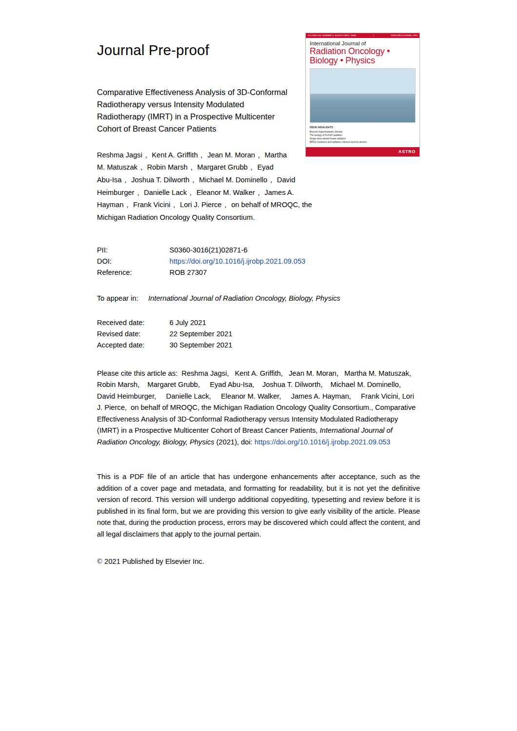VOLUME 000, NUMBER 0, MONTH DATE, YEAR | WWW.REDJOURNAL.ORG
International Journal of
Radiation Oncology • Biology • Physics
ISSUE HIGHLIGHTS
Beyond oligometastatic disease
The biology of FLASH radiation
Single-dose partial breast radiation
BRCA mutations and radiation induced second cancers
ASTRO
Journal Pre-proof
Comparative Effectiveness Analysis of 3D-Conformal Radiotherapy versus Intensity Modulated Radiotherapy (IMRT) in a Prospective Multicenter Cohort of Breast Cancer Patients
Reshma Jagsi, Kent A. Griffith, Jean M. Moran, Martha M. Matuszak, Robin Marsh, Margaret Grubb, Eyad Abu-Isa, Joshua T. Dilworth, Michael M. Dominello, David Heimburger, Danielle Lack, Eleanor M. Walker, James A. Hayman, Frank Vicini, Lori J. Pierce, on behalf of MROQC, the Michigan Radiation Oncology Quality Consortium.
| PII: | S0360-3016(21)02871-6 |
| DOI: | https://doi.org/10.1016/j.ijrobp.2021.09.053 |
| Reference: | ROB 27307 |
To appear in: International Journal of Radiation Oncology, Biology, Physics
| Received date: | 6 July 2021 |
| Revised date: | 22 September 2021 |
| Accepted date: | 30 September 2021 |
Please cite this article as: Reshma Jagsi, Kent A. Griffith, Jean M. Moran, Martha M. Matuszak, Robin Marsh, Margaret Grubb, Eyad Abu-Isa, Joshua T. Dilworth, Michael M. Dominello, David Heimburger, Danielle Lack, Eleanor M. Walker, James A. Hayman, Frank Vicini, Lori J. Pierce, on behalf of MROQC, the Michigan Radiation Oncology Quality Consortium., Comparative Effectiveness Analysis of 3D-Conformal Radiotherapy versus Intensity Modulated Radiotherapy (IMRT) in a Prospective Multicenter Cohort of Breast Cancer Patients, International Journal of Radiation Oncology, Biology, Physics (2021), doi: https://doi.org/10.1016/j.ijrobp.2021.09.053
This is a PDF file of an article that has undergone enhancements after acceptance, such as the addition of a cover page and metadata, and formatting for readability, but it is not yet the definitive version of record. This version will undergo additional copyediting, typesetting and review before it is published in its final form, but we are providing this version to give early visibility of the article. Please note that, during the production process, errors may be discovered which could affect the content, and all legal disclaimers that apply to the journal pertain.
© 2021 Published by Elsevier Inc.